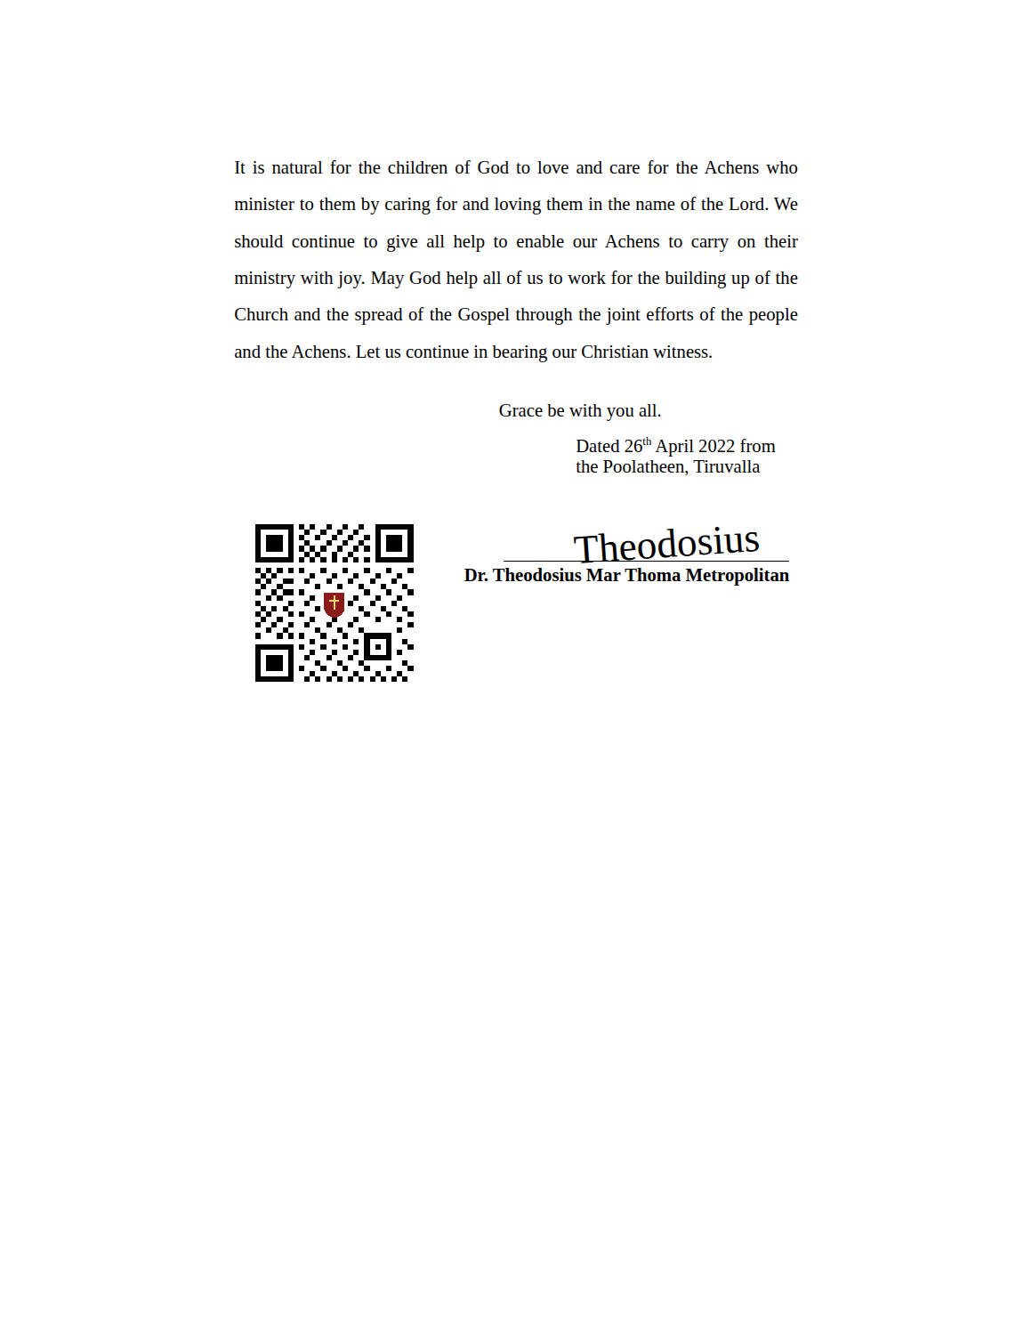It is natural for the children of God to love and care for the Achens who minister to them by caring for and loving them in the name of the Lord. We should continue to give all help to enable our Achens to carry on their ministry with joy. May God help all of us to work for the building up of the Church and the spread of the Gospel through the joint efforts of the people and the Achens. Let us continue in bearing our Christian witness.
Grace be with you all.
Dated 26th April 2022 from the Poolatheen, Tiruvalla
Theodosius
Dr. Theodosius Mar Thoma Metropolitan